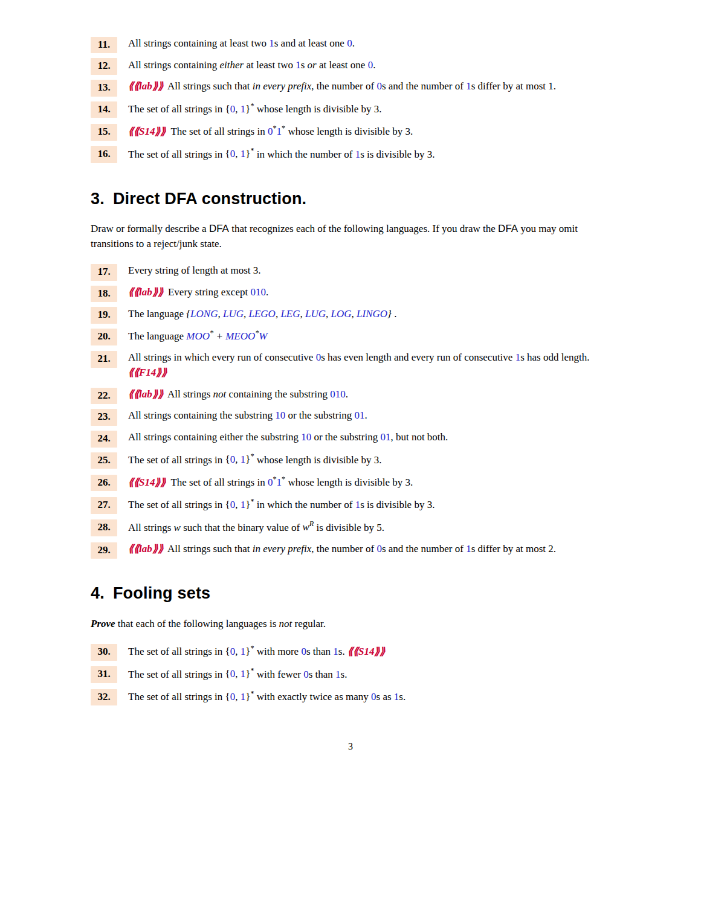All strings containing at least two 1s and at least one 0.
All strings containing either at least two 1s or at least one 0.
⟪⟪lab⟫⟫ All strings such that in every prefix, the number of 0s and the number of 1s differ by at most 1.
The set of all strings in {0, 1}* whose length is divisible by 3.
⟪⟪S14⟫⟫ The set of all strings in 0*1* whose length is divisible by 3.
The set of all strings in {0, 1}* in which the number of 1s is divisible by 3.
3. Direct DFA construction.
Draw or formally describe a DFA that recognizes each of the following languages. If you draw the DFA you may omit transitions to a reject/junk state.
Every string of length at most 3.
⟪⟪lab⟫⟫ Every string except 010.
The language {LONG, LUG, LEGO, LEG, LUG, LOG, LINGO} .
The language MOO* + MEOO*W
All strings in which every run of consecutive 0s has even length and every run of consecutive 1s has odd length.⟪⟪F14⟫⟫
⟪⟪lab⟫⟫ All strings not containing the substring 010.
All strings containing the substring 10 or the substring 01.
All strings containing either the substring 10 or the substring 01, but not both.
The set of all strings in {0, 1}* whose length is divisible by 3.
⟪⟪S14⟫⟫ The set of all strings in 0*1* whose length is divisible by 3.
The set of all strings in {0, 1}* in which the number of 1s is divisible by 3.
All strings w such that the binary value of wR is divisible by 5.
⟪⟪lab⟫⟫ All strings such that in every prefix, the number of 0s and the number of 1s differ by at most 2.
4. Fooling sets
Prove that each of the following languages is not regular.
The set of all strings in {0, 1}* with more 0s than 1s. ⟪⟪S14⟫⟫
The set of all strings in {0, 1}* with fewer 0s than 1s.
The set of all strings in {0, 1}* with exactly twice as many 0s as 1s.
3